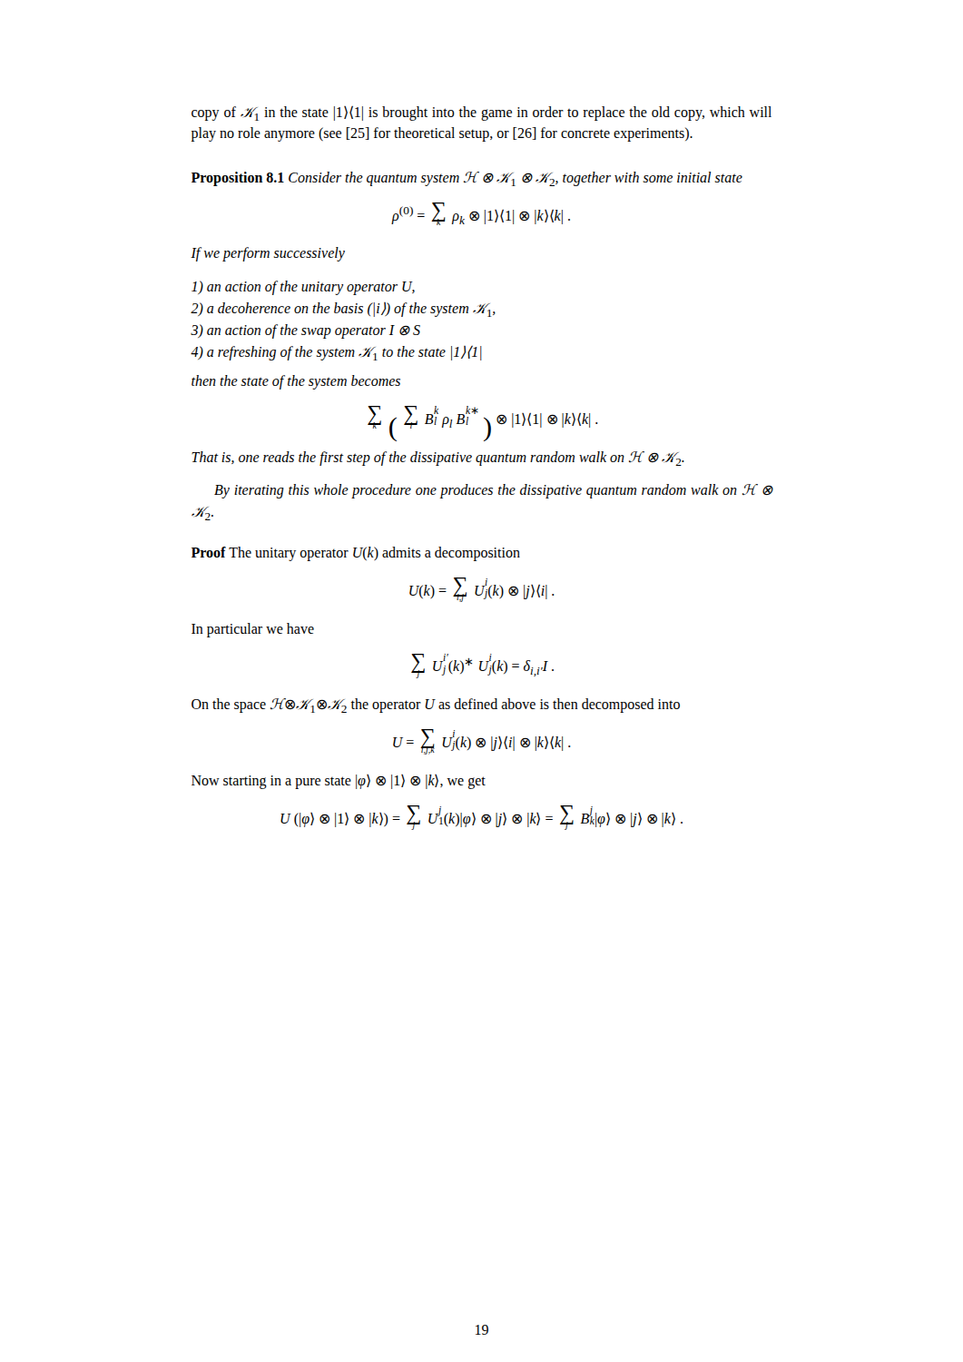copy of 𝒦1 in the state |1⟩⟨1| is brought into the game in order to replace the old copy, which will play no role anymore (see [25] for theoretical setup, or [26] for concrete experiments).
Proposition 8.1 Consider the quantum system ℋ ⊗ 𝒦1 ⊗ 𝒦2, together with some initial state
ρ(0) = ∑k ρk ⊗ |1⟩⟨1| ⊗ |k⟩⟨k| .
If we perform successively
1) an action of the unitary operator U,
2) a decoherence on the basis (|i⟩) of the system 𝒦1,
3) an action of the swap operator I ⊗ S
4) a refreshing of the system 𝒦1 to the state |1⟩⟨1|
then the state of the system becomes
∑k ( ∑l Bkl ρl Bk∗l ) ⊗ |1⟩⟨1| ⊗ |k⟩⟨k| .
That is, one reads the first step of the dissipative quantum random walk on ℋ ⊗ 𝒦2.
By iterating this whole procedure one produces the dissipative quantum random walk on ℋ ⊗ 𝒦2.
Proof The unitary operator U(k) admits a decomposition
U(k) = ∑i,j Uij(k) ⊗ |j⟩⟨i| .
In particular we have
∑j Ui′j(k)∗ Uij(k) = δi,i′I .
On the space ℋ⊗𝒦1⊗𝒦2 the operator U as defined above is then decomposed into
U = ∑i,j,k Uij(k) ⊗ |j⟩⟨i| ⊗ |k⟩⟨k| .
Now starting in a pure state |φ⟩ ⊗ |1⟩ ⊗ |k⟩, we get
U (|φ⟩ ⊗ |1⟩ ⊗ |k⟩) = ∑j Uj 1(k)|φ⟩ ⊗ |j⟩ ⊗ |k⟩ = ∑j Bjk|φ⟩ ⊗ |j⟩ ⊗ |k⟩ .
19